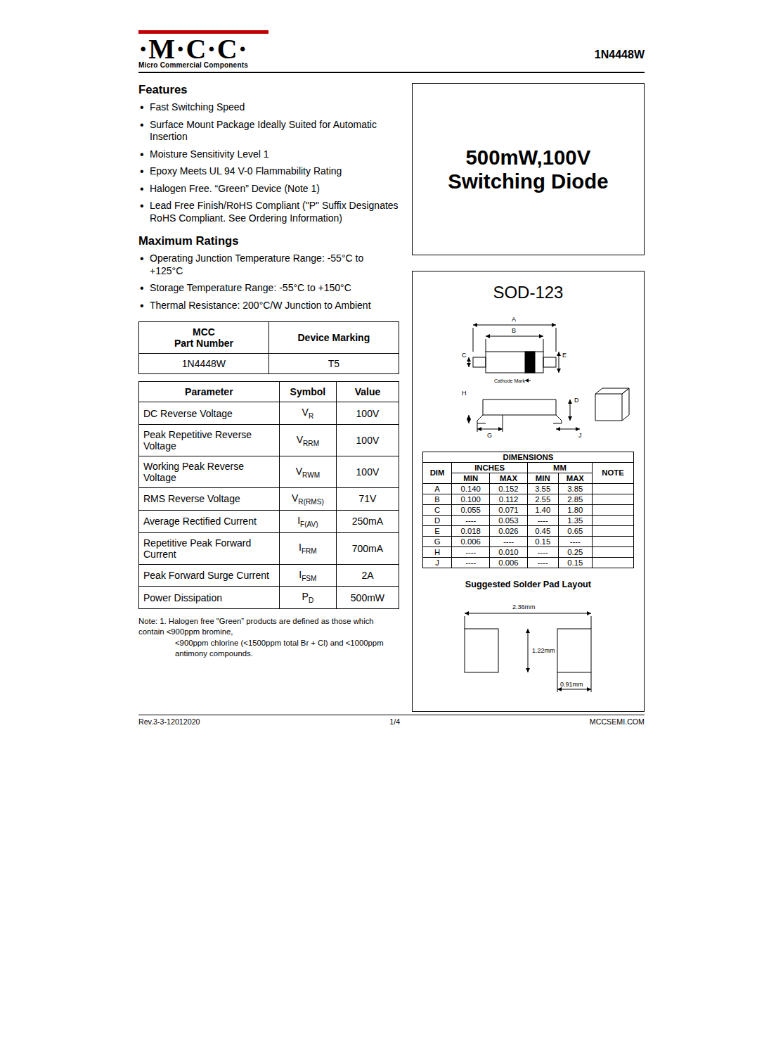·M·C·C·
Micro Commercial Components
1N4448W
Features
Fast Switching Speed
Surface Mount Package Ideally Suited for Automatic Insertion
Moisture Sensitivity Level 1
Epoxy Meets UL 94 V-0 Flammability Rating
Halogen Free. “Green” Device (Note 1)
Lead Free Finish/RoHS Compliant ("P" Suffix Designates RoHS Compliant. See Ordering Information)
Maximum Ratings
Operating Junction Temperature Range: -55°C to +125°C
Storage Temperature Range: -55°C to +150°C
Thermal Resistance: 200°C/W Junction to Ambient
| MCC Part Number | Device Marking |
| --- | --- |
| 1N4448W | T5 |
| Parameter | Symbol | Value |
| --- | --- | --- |
| DC Reverse Voltage | V R | 100V |
| Peak Repetitive Reverse Voltage | V RRM | 100V |
| Working Peak Reverse Voltage | V RWM | 100V |
| RMS Reverse Voltage | V R(RMS) | 71V |
| Average Rectified Current | I F(AV) | 250mA |
| Repetitive Peak Forward Current | I FRM | 700mA |
| Peak Forward Surge Current | I FSM | 2A |
| Power Dissipation | P D | 500mW |
Note: 1. Halogen free "Green” products are defined as those which contain <900ppm bromine, <900ppm chlorine (<1500ppm total Br + Cl) and <1000ppm antimony compounds.
500mW,100V
Switching Diode
SOD-123
A B C E Cathode Mark H G D J
| DIMENSIONS |
| --- |
| DIM | INCHES | MM | NOTE |
| MIN | MAX | MIN | MAX |
| A | 0.140 | 0.152 | 3.55 | 3.85 | |
| B | 0.100 | 0.112 | 2.55 | 2.85 | |
| C | 0.055 | 0.071 | 1.40 | 1.80 | |
| D | ---- | 0.053 | ---- | 1.35 | |
| E | 0.018 | 0.026 | 0.45 | 0.65 | |
| G | 0.006 | ---- | 0.15 | ---- | |
| H | ---- | 0.010 | ---- | 0.25 | |
| J | ---- | 0.006 | ---- | 0.15 | |
Suggested Solder Pad Layout
2.36mm 1.22mm 0.91mm
Rev.3-3-12012020
1/4
MCCSEMI.COM